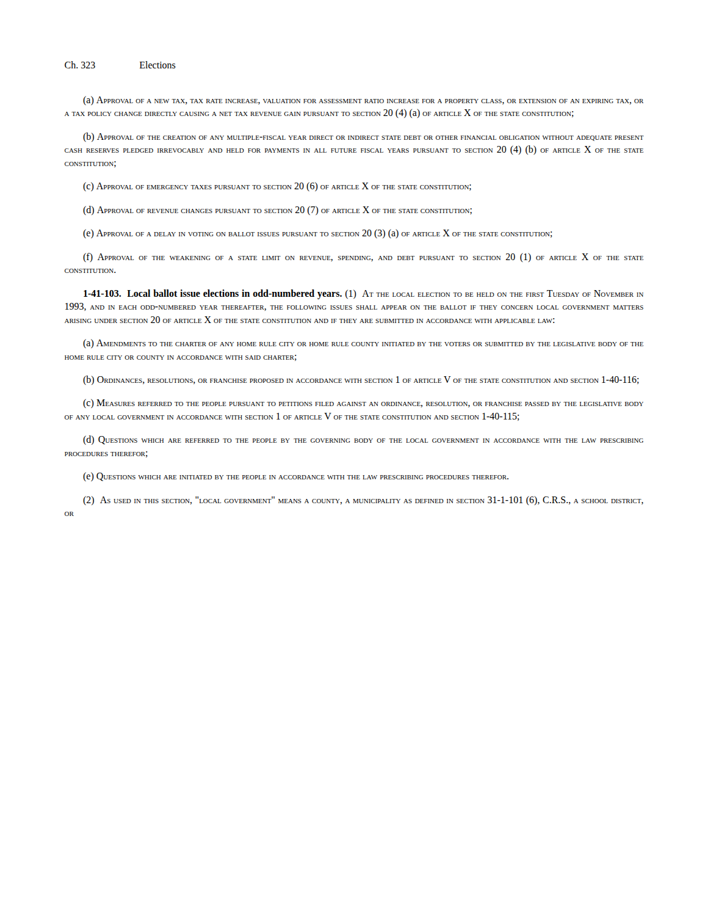Ch. 323 Elections
(a) Approval of a new tax, tax rate increase, valuation for assessment ratio increase for a property class, or extension of an expiring tax, or a tax policy change directly causing a net tax revenue gain pursuant to section 20 (4) (a) of article X of the state constitution;
(b) Approval of the creation of any multiple-fiscal year direct or indirect state debt or other financial obligation without adequate present cash reserves pledged irrevocably and held for payments in all future fiscal years pursuant to section 20 (4) (b) of article X of the state constitution;
(c) Approval of emergency taxes pursuant to section 20 (6) of article X of the state constitution;
(d) Approval of revenue changes pursuant to section 20 (7) of article X of the state constitution;
(e) Approval of a delay in voting on ballot issues pursuant to section 20 (3) (a) of article X of the state constitution;
(f) Approval of the weakening of a state limit on revenue, spending, and debt pursuant to section 20 (1) of article X of the state constitution.
1-41-103. Local ballot issue elections in odd-numbered years. (1) At the local election to be held on the first Tuesday of November in 1993, and in each odd-numbered year thereafter, the following issues shall appear on the ballot if they concern local government matters arising under section 20 of article X of the state constitution and if they are submitted in accordance with applicable law:
(a) Amendments to the charter of any home rule city or home rule county initiated by the voters or submitted by the legislative body of the home rule city or county in accordance with said charter;
(b) Ordinances, resolutions, or franchise proposed in accordance with section 1 of article V of the state constitution and section 1-40-116;
(c) Measures referred to the people pursuant to petitions filed against an ordinance, resolution, or franchise passed by the legislative body of any local government in accordance with section 1 of article V of the state constitution and section 1-40-115;
(d) Questions which are referred to the people by the governing body of the local government in accordance with the law prescribing procedures therefor;
(e) Questions which are initiated by the people in accordance with the law prescribing procedures therefor.
(2) As used in this section, "local government" means a county, a municipality as defined in section 31-1-101 (6), C.R.S., a school district, or